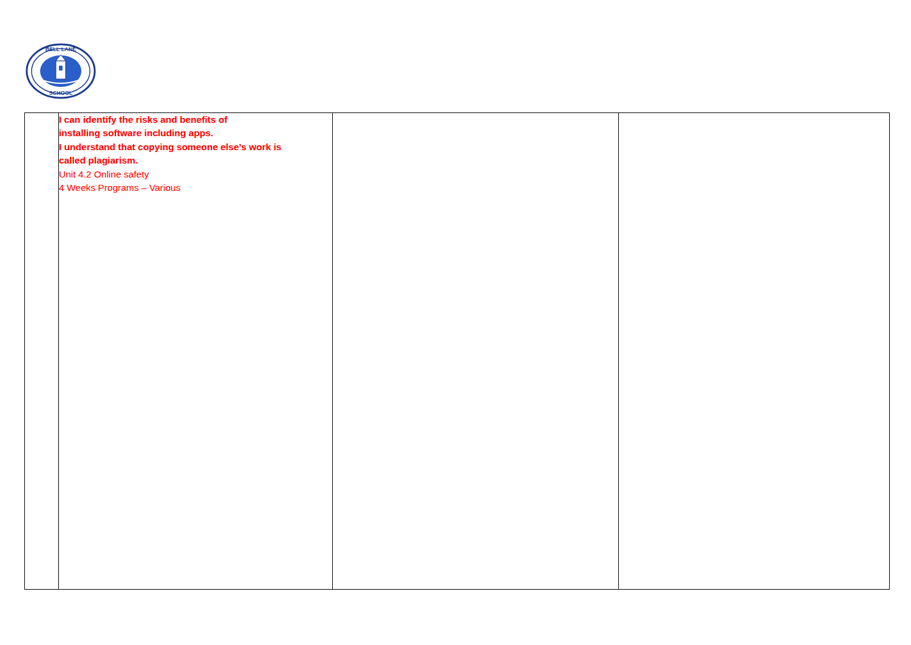BELL LANE SCHOOL
| | I can identify the risks and benefits of installing software including apps. I understand that copying someone else’s work is called plagiarism. Unit 4.2 Online safety 4 Weeks Programs – Various | | |